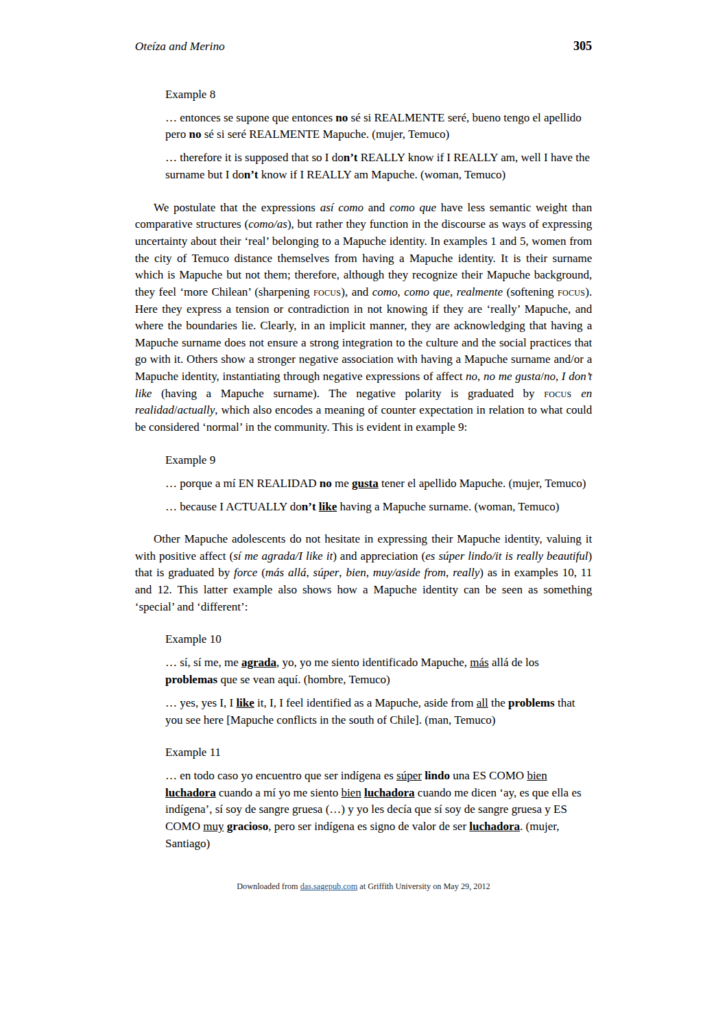Oteíza and Merino 305
Example 8
… entonces se supone que entonces no sé si REALMENTE seré, bueno tengo el apellido pero no sé si seré REALMENTE Mapuche. (mujer, Temuco)
… therefore it is supposed that so I don’t REALLY know if I REALLY am, well I have the surname but I don’t know if I REALLY am Mapuche. (woman, Temuco)
We postulate that the expressions así como and como que have less semantic weight than comparative structures (como/as), but rather they function in the discourse as ways of expressing uncertainty about their ‘real’ belonging to a Mapuche identity. In examples 1 and 5, women from the city of Temuco distance themselves from having a Mapuche identity. It is their surname which is Mapuche but not them; therefore, although they recognize their Mapuche background, they feel ‘more Chilean’ (sharpening focus), and como, como que, realmente (softening focus). Here they express a tension or contradiction in not knowing if they are ‘really’ Mapuche, and where the boundaries lie. Clearly, in an implicit manner, they are acknowledging that having a Mapuche surname does not ensure a strong integration to the culture and the social practices that go with it. Others show a stronger negative association with having a Mapuche surname and/or a Mapuche identity, instantiating through negative expressions of affect no, no me gusta/no, I don’t like (having a Mapuche surname). The negative polarity is graduated by focus en realidad/actually, which also encodes a meaning of counter expectation in relation to what could be considered ‘normal’ in the community. This is evident in example 9:
Example 9
… porque a mí EN REALIDAD no me gusta tener el apellido Mapuche. (mujer, Temuco)
… because I ACTUALLY don’t like having a Mapuche surname. (woman, Temuco)
Other Mapuche adolescents do not hesitate in expressing their Mapuche identity, valuing it with positive affect (sí me agrada/I like it) and appreciation (es súper lindo/it is really beautiful) that is graduated by force (más allá, súper, bien, muy/aside from, really) as in examples 10, 11 and 12. This latter example also shows how a Mapuche identity can be seen as something ‘special’ and ‘different’:
Example 10
… sí, sí me, me agrada, yo, yo me siento identificado Mapuche, más allá de los problemas que se vean aquí. (hombre, Temuco)
… yes, yes I, I like it, I, I feel identified as a Mapuche, aside from all the problems that you see here [Mapuche conflicts in the south of Chile]. (man, Temuco)
Example 11
… en todo caso yo encuentro que ser indígena es súper lindo una ES COMO bien luchadora cuando a mí yo me siento bien luchadora cuando me dicen ‘ay, es que ella es indígena’, sí soy de sangre gruesa (…) y yo les decía que sí soy de sangre gruesa y ES COMO muy gracioso, pero ser indígena es signo de valor de ser luchadora. (mujer, Santiago)
Downloaded from das.sagepub.com at Griffith University on May 29, 2012